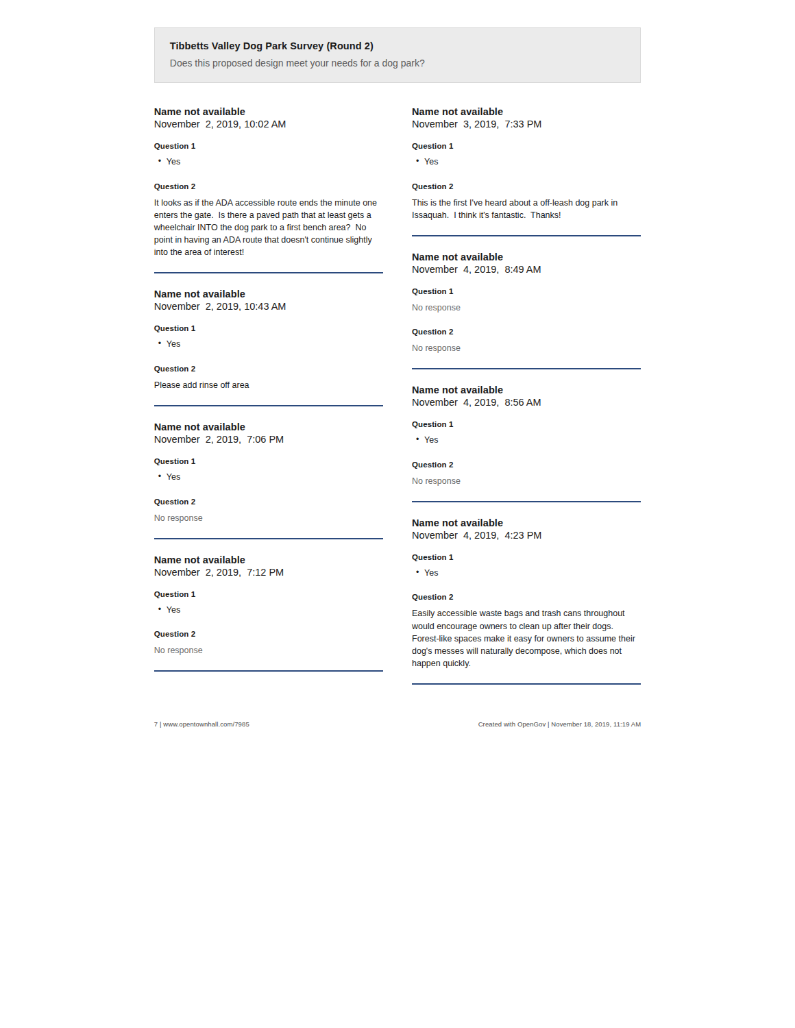Tibbetts Valley Dog Park Survey (Round 2)
Does this proposed design meet your needs for a dog park?
Name not available
November 2, 2019, 10:02 AM
Question 1
Yes
Question 2
It looks as if the ADA accessible route ends the minute one enters the gate. Is there a paved path that at least gets a wheelchair INTO the dog park to a first bench area? No point in having an ADA route that doesn't continue slightly into the area of interest!
Name not available
November 2, 2019, 10:43 AM
Question 1
Yes
Question 2
Please add rinse off area
Name not available
November 2, 2019, 7:06 PM
Question 1
Yes
Question 2
No response
Name not available
November 2, 2019, 7:12 PM
Question 1
Yes
Question 2
No response
Name not available
November 3, 2019, 7:33 PM
Question 1
Yes
Question 2
This is the first I've heard about a off-leash dog park in Issaquah. I think it's fantastic. Thanks!
Name not available
November 4, 2019, 8:49 AM
Question 1
No response
Question 2
No response
Name not available
November 4, 2019, 8:56 AM
Question 1
Yes
Question 2
No response
Name not available
November 4, 2019, 4:23 PM
Question 1
Yes
Question 2
Easily accessible waste bags and trash cans throughout would encourage owners to clean up after their dogs. Forest-like spaces make it easy for owners to assume their dog's messes will naturally decompose, which does not happen quickly.
7 | www.opentownhall.com/7985
Created with OpenGov | November 18, 2019, 11:19 AM